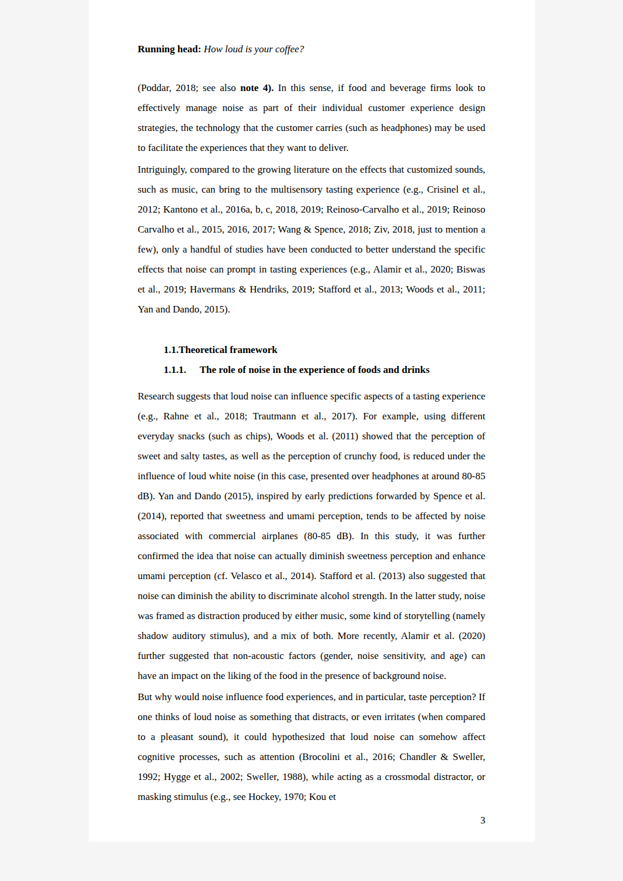Running head: How loud is your coffee?
(Poddar, 2018; see also note 4). In this sense, if food and beverage firms look to effectively manage noise as part of their individual customer experience design strategies, the technology that the customer carries (such as headphones) may be used to facilitate the experiences that they want to deliver.
Intriguingly, compared to the growing literature on the effects that customized sounds, such as music, can bring to the multisensory tasting experience (e.g., Crisinel et al., 2012; Kantono et al., 2016a, b, c, 2018, 2019; Reinoso-Carvalho et al., 2019; Reinoso Carvalho et al., 2015, 2016, 2017; Wang & Spence, 2018; Ziv, 2018, just to mention a few), only a handful of studies have been conducted to better understand the specific effects that noise can prompt in tasting experiences (e.g., Alamir et al., 2020; Biswas et al., 2019; Havermans & Hendriks, 2019; Stafford et al., 2013; Woods et al., 2011; Yan and Dando, 2015).
1.1. Theoretical framework
1.1.1. The role of noise in the experience of foods and drinks
Research suggests that loud noise can influence specific aspects of a tasting experience (e.g., Rahne et al., 2018; Trautmann et al., 2017). For example, using different everyday snacks (such as chips), Woods et al. (2011) showed that the perception of sweet and salty tastes, as well as the perception of crunchy food, is reduced under the influence of loud white noise (in this case, presented over headphones at around 80-85 dB). Yan and Dando (2015), inspired by early predictions forwarded by Spence et al. (2014), reported that sweetness and umami perception, tends to be affected by noise associated with commercial airplanes (80-85 dB). In this study, it was further confirmed the idea that noise can actually diminish sweetness perception and enhance umami perception (cf. Velasco et al., 2014). Stafford et al. (2013) also suggested that noise can diminish the ability to discriminate alcohol strength. In the latter study, noise was framed as distraction produced by either music, some kind of storytelling (namely shadow auditory stimulus), and a mix of both. More recently, Alamir et al. (2020) further suggested that non-acoustic factors (gender, noise sensitivity, and age) can have an impact on the liking of the food in the presence of background noise.
But why would noise influence food experiences, and in particular, taste perception? If one thinks of loud noise as something that distracts, or even irritates (when compared to a pleasant sound), it could hypothesized that loud noise can somehow affect cognitive processes, such as attention (Brocolini et al., 2016; Chandler & Sweller, 1992; Hygge et al., 2002; Sweller, 1988), while acting as a crossmodal distractor, or masking stimulus (e.g., see Hockey, 1970; Kou et
3